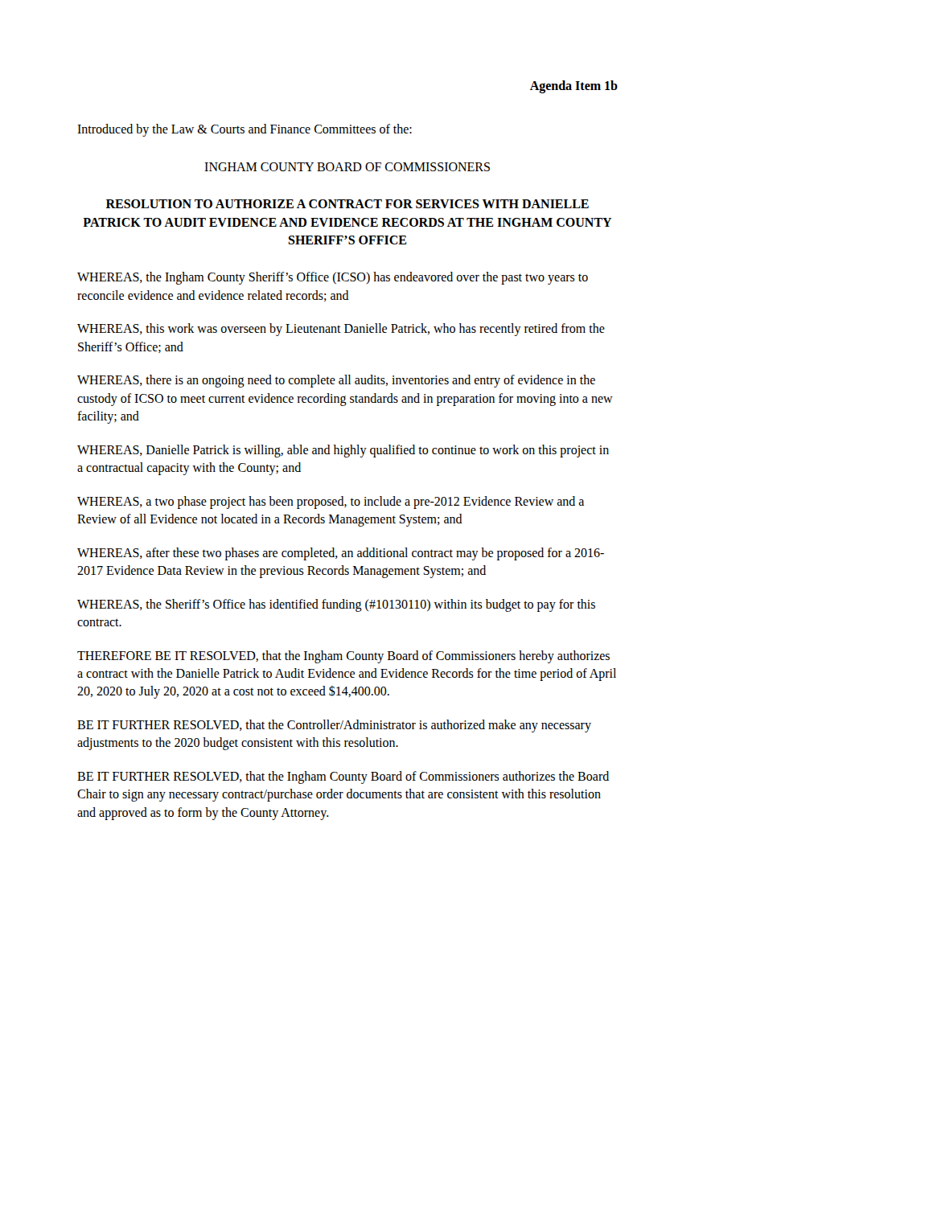Agenda Item 1b
Introduced by the Law & Courts and Finance Committees of the:
INGHAM COUNTY BOARD OF COMMISSIONERS
RESOLUTION TO AUTHORIZE A CONTRACT FOR SERVICES WITH DANIELLE PATRICK TO AUDIT EVIDENCE AND EVIDENCE RECORDS AT THE INGHAM COUNTY SHERIFF’S OFFICE
WHEREAS, the Ingham County Sheriff’s Office (ICSO) has endeavored over the past two years to reconcile evidence and evidence related records; and
WHEREAS, this work was overseen by Lieutenant Danielle Patrick, who has recently retired from the Sheriff’s Office; and
WHEREAS, there is an ongoing need to complete all audits, inventories and entry of evidence in the custody of ICSO to meet current evidence recording standards and in preparation for moving into a new facility; and
WHEREAS, Danielle Patrick is willing, able and highly qualified to continue to work on this project in a contractual capacity with the County; and
WHEREAS, a two phase project has been proposed, to include a pre-2012 Evidence Review and a Review of all Evidence not located in a Records Management System; and
WHEREAS, after these two phases are completed, an additional contract may be proposed for a 2016-2017 Evidence Data Review in the previous Records Management System; and
WHEREAS, the Sheriff’s Office has identified funding (#10130110) within its budget to pay for this contract.
THEREFORE BE IT RESOLVED, that the Ingham County Board of Commissioners hereby authorizes a contract with the Danielle Patrick to Audit Evidence and Evidence Records for the time period of April 20, 2020 to July 20, 2020 at a cost not to exceed $14,400.00.
BE IT FURTHER RESOLVED, that the Controller/Administrator is authorized make any necessary adjustments to the 2020 budget consistent with this resolution.
BE IT FURTHER RESOLVED, that the Ingham County Board of Commissioners authorizes the Board Chair to sign any necessary contract/purchase order documents that are consistent with this resolution and approved as to form by the County Attorney.